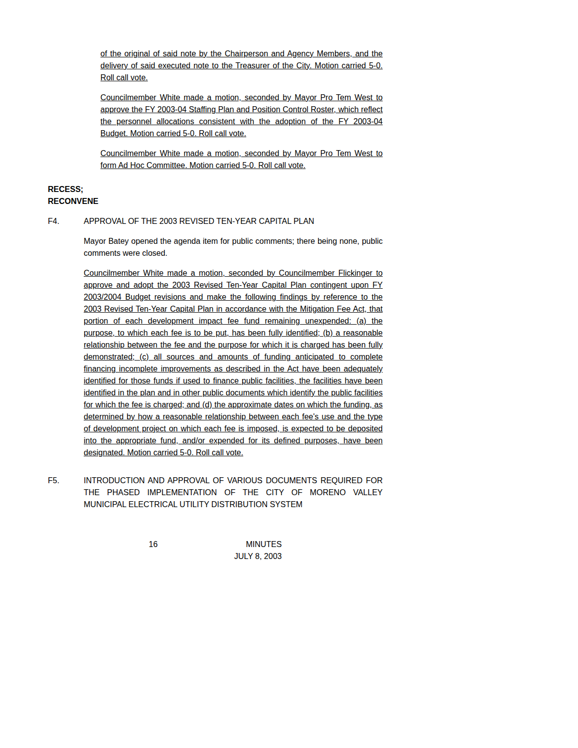of the original of said note by the Chairperson and Agency Members, and the delivery of said executed note to the Treasurer of the City. Motion carried 5-0. Roll call vote.
Councilmember White made a motion, seconded by Mayor Pro Tem West to approve the FY 2003-04 Staffing Plan and Position Control Roster, which reflect the personnel allocations consistent with the adoption of the FY 2003-04 Budget. Motion carried 5-0. Roll call vote.
Councilmember White made a motion, seconded by Mayor Pro Tem West to form Ad Hoc Committee. Motion carried 5-0. Roll call vote.
RECESS;
RECONVENE
F4.
APPROVAL OF THE 2003 REVISED TEN-YEAR CAPITAL PLAN
Mayor Batey opened the agenda item for public comments; there being none, public comments were closed.
Councilmember White made a motion, seconded by Councilmember Flickinger to approve and adopt the 2003 Revised Ten-Year Capital Plan contingent upon FY 2003/2004 Budget revisions and make the following findings by reference to the 2003 Revised Ten-Year Capital Plan in accordance with the Mitigation Fee Act, that portion of each development impact fee fund remaining unexpended: (a) the purpose, to which each fee is to be put, has been fully identified; (b) a reasonable relationship between the fee and the purpose for which it is charged has been fully demonstrated; (c) all sources and amounts of funding anticipated to complete financing incomplete improvements as described in the Act have been adequately identified for those funds if used to finance public facilities, the facilities have been identified in the plan and in other public documents which identify the public facilities for which the fee is charged; and (d) the approximate dates on which the funding, as determined by how a reasonable relationship between each fee's use and the type of development project on which each fee is imposed, is expected to be deposited into the appropriate fund, and/or expended for its defined purposes, have been designated. Motion carried 5-0. Roll call vote.
F5.
INTRODUCTION AND APPROVAL OF VARIOUS DOCUMENTS REQUIRED FOR THE PHASED IMPLEMENTATION OF THE CITY OF MORENO VALLEY MUNICIPAL ELECTRICAL UTILITY DISTRIBUTION SYSTEM
16
MINUTES
JULY 8, 2003